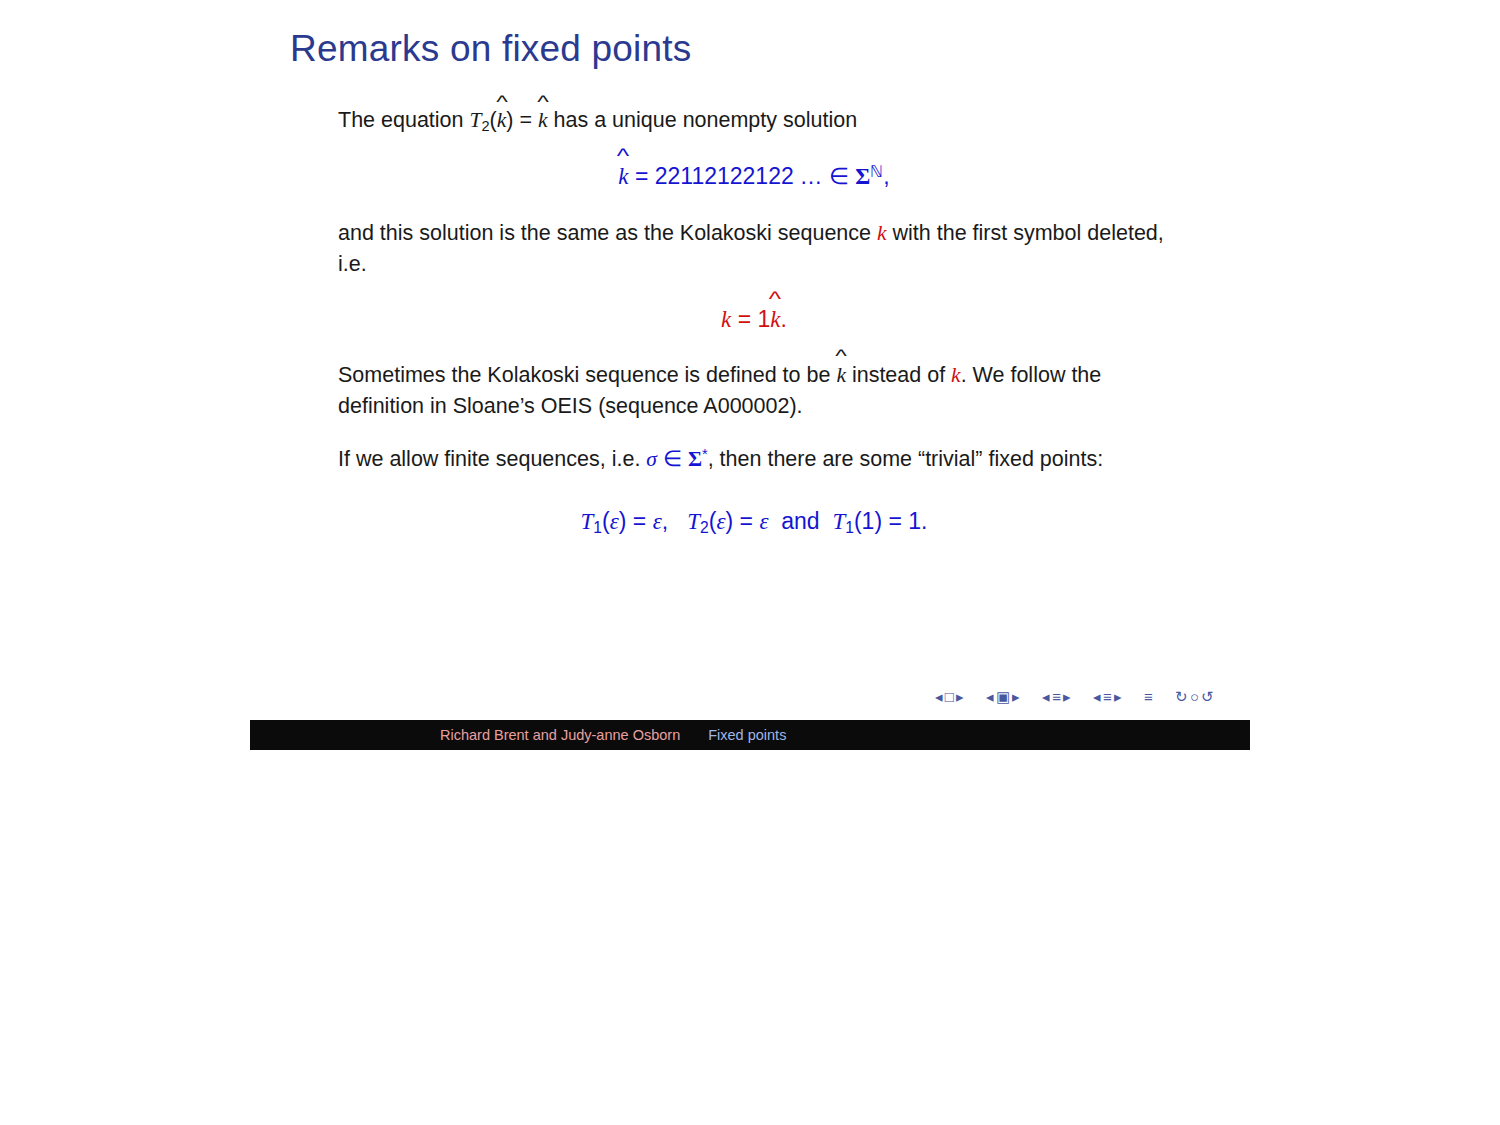Remarks on fixed points
The equation T2(^k) = ^k has a unique nonempty solution
^k = 22112122122   … ∈ Σℕ,
and this solution is the same as the Kolakoski sequence k with the first symbol deleted, i.e.
k = 1^k.
Sometimes the Kolakoski sequence is defined to be ^k instead of k. We follow the definition in Sloane’s OEIS (sequence A000002).
If we allow finite sequences, i.e. σ ∈ Σ*, then there are some “trivial” fixed points:
T1(ε) = ε, T2(ε) = ε and T1(1) = 1.
◂□▸ ◂▣▸ ◂≡▸ ◂≡▸ ≡ ↻○↺
Richard Brent and Judy-anne Osborn Fixed points